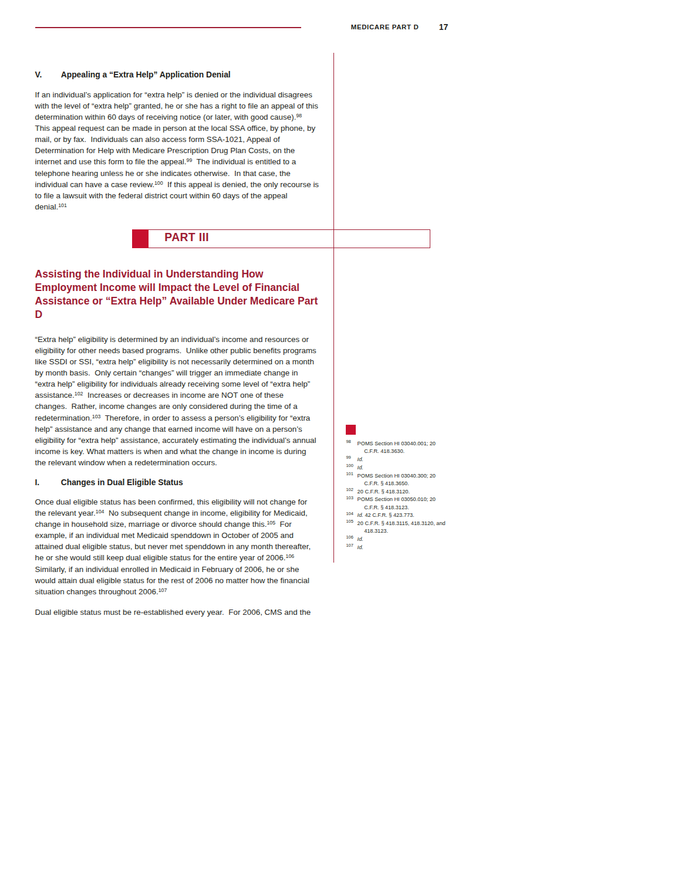Medicare Part D
17
V. Appealing a “Extra Help” Application Denial
If an individual’s application for “extra help” is denied or the individual disagrees with the level of “extra help” granted, he or she has a right to file an appeal of this determination within 60 days of receiving notice (or later, with good cause).98 This appeal request can be made in person at the local SSA office, by phone, by mail, or by fax. Individuals can also access form SSA-1021, Appeal of Determination for Help with Medicare Prescription Drug Plan Costs, on the internet and use this form to file the appeal.99 The individual is entitled to a telephone hearing unless he or she indicates otherwise. In that case, the individual can have a case review.100 If this appeal is denied, the only recourse is to file a lawsuit with the federal district court within 60 days of the appeal denial.101
PART III
Assisting the Individual in Understanding How Employment Income will Impact the Level of Financial Assistance or “Extra Help” Available Under Medicare Part D
“Extra help” eligibility is determined by an individual’s income and resources or eligibility for other needs based programs. Unlike other public benefits programs like SSDI or SSI, “extra help” eligibility is not necessarily determined on a month by month basis. Only certain “changes” will trigger an immediate change in “extra help” eligibility for individuals already receiving some level of “extra help” assistance.102 Increases or decreases in income are NOT one of these changes. Rather, income changes are only considered during the time of a redetermination.103 Therefore, in order to assess a person’s eligibility for “extra help” assistance and any change that earned income will have on a person’s eligibility for “extra help” assistance, accurately estimating the individual’s annual income is key. What matters is when and what the change in income is during the relevant window when a redetermination occurs.
I. Changes in Dual Eligible Status
Once dual eligible status has been confirmed, this eligibility will not change for the relevant year.104 No subsequent change in income, eligibility for Medicaid, change in household size, marriage or divorce should change this.105 For example, if an individual met Medicaid spenddown in October of 2005 and attained dual eligible status, but never met spenddown in any month thereafter, he or she would still keep dual eligible status for the entire year of 2006.106 Similarly, if an individual enrolled in Medicaid in February of 2006, he or she would attain dual eligible status for the rest of 2006 no matter how the financial situation changes throughout 2006.107
Dual eligible status must be re-established every year. For 2006, CMS and the states shared Medicaid enrollment lists throughout the entire second half of 2005. Anyone enrolled in Medicaid in this relevant period became a dual eligible. For 2007 and beyond, CMS will again seek information from the states on their Medicaid enrollees to make the dual eligible determinations during the prior year.
98 POMS Section HI 03040.001; 20 C.F.R. 418.3630.
99 Id.
100 Id.
101 POMS Section HI 03040.300; 20 C.F.R. § 418.3650.
10220 C.F.R. § 418.3120.
103 POMS Section HI 03050.010; 20 C.F.R. § 418.3123.
104 Id. 42 C.F.R. § 423.773.
10520 C.F.R. § 418.3115, 418.3120, and 418.3123.
106 Id.
107 Id.